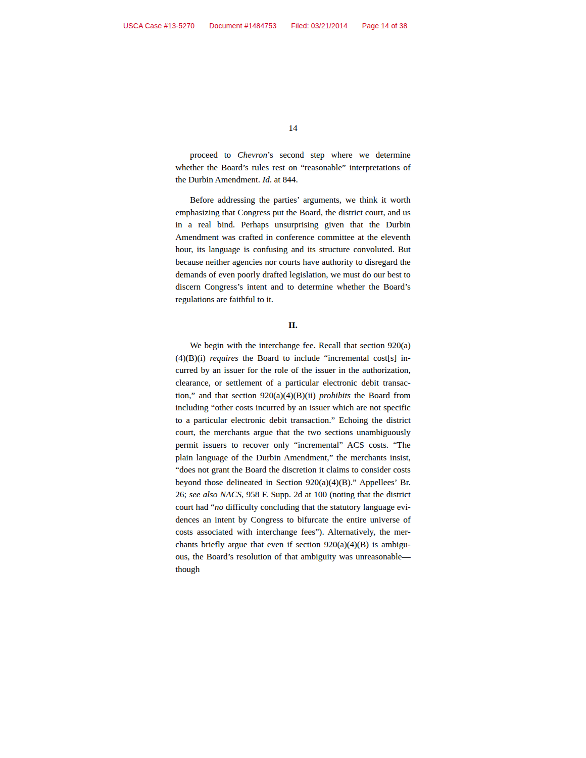USCA Case #13-5270 Document #1484753 Filed: 03/21/2014 Page 14 of 38
14
proceed to Chevron’s second step where we determine whether the Board’s rules rest on “reasonable” interpretations of the Durbin Amendment. Id. at 844.
Before addressing the parties’ arguments, we think it worth emphasizing that Congress put the Board, the district court, and us in a real bind. Perhaps unsurprising given that the Durbin Amendment was crafted in conference committee at the eleventh hour, its language is confusing and its structure convoluted. But because neither agencies nor courts have authority to disregard the demands of even poorly drafted legislation, we must do our best to discern Congress’s intent and to determine whether the Board’s regulations are faithful to it.
II.
We begin with the interchange fee. Recall that section 920(a)(4)(B)(i) requires the Board to include “incremental cost[s] incurred by an issuer for the role of the issuer in the authorization, clearance, or settlement of a particular electronic debit transaction,” and that section 920(a)(4)(B)(ii) prohibits the Board from including “other costs incurred by an issuer which are not specific to a particular electronic debit transaction.” Echoing the district court, the merchants argue that the two sections unambiguously permit issuers to recover only “incremental” ACS costs. “The plain language of the Durbin Amendment,” the merchants insist, “does not grant the Board the discretion it claims to consider costs beyond those delineated in Section 920(a)(4)(B).” Appellees’ Br. 26; see also NACS, 958 F. Supp. 2d at 100 (noting that the district court had “no difficulty concluding that the statutory language evidences an intent by Congress to bifurcate the entire universe of costs associated with interchange fees”). Alternatively, the merchants briefly argue that even if section 920(a)(4)(B) is ambiguous, the Board’s resolution of that ambiguity was unreasonable—though